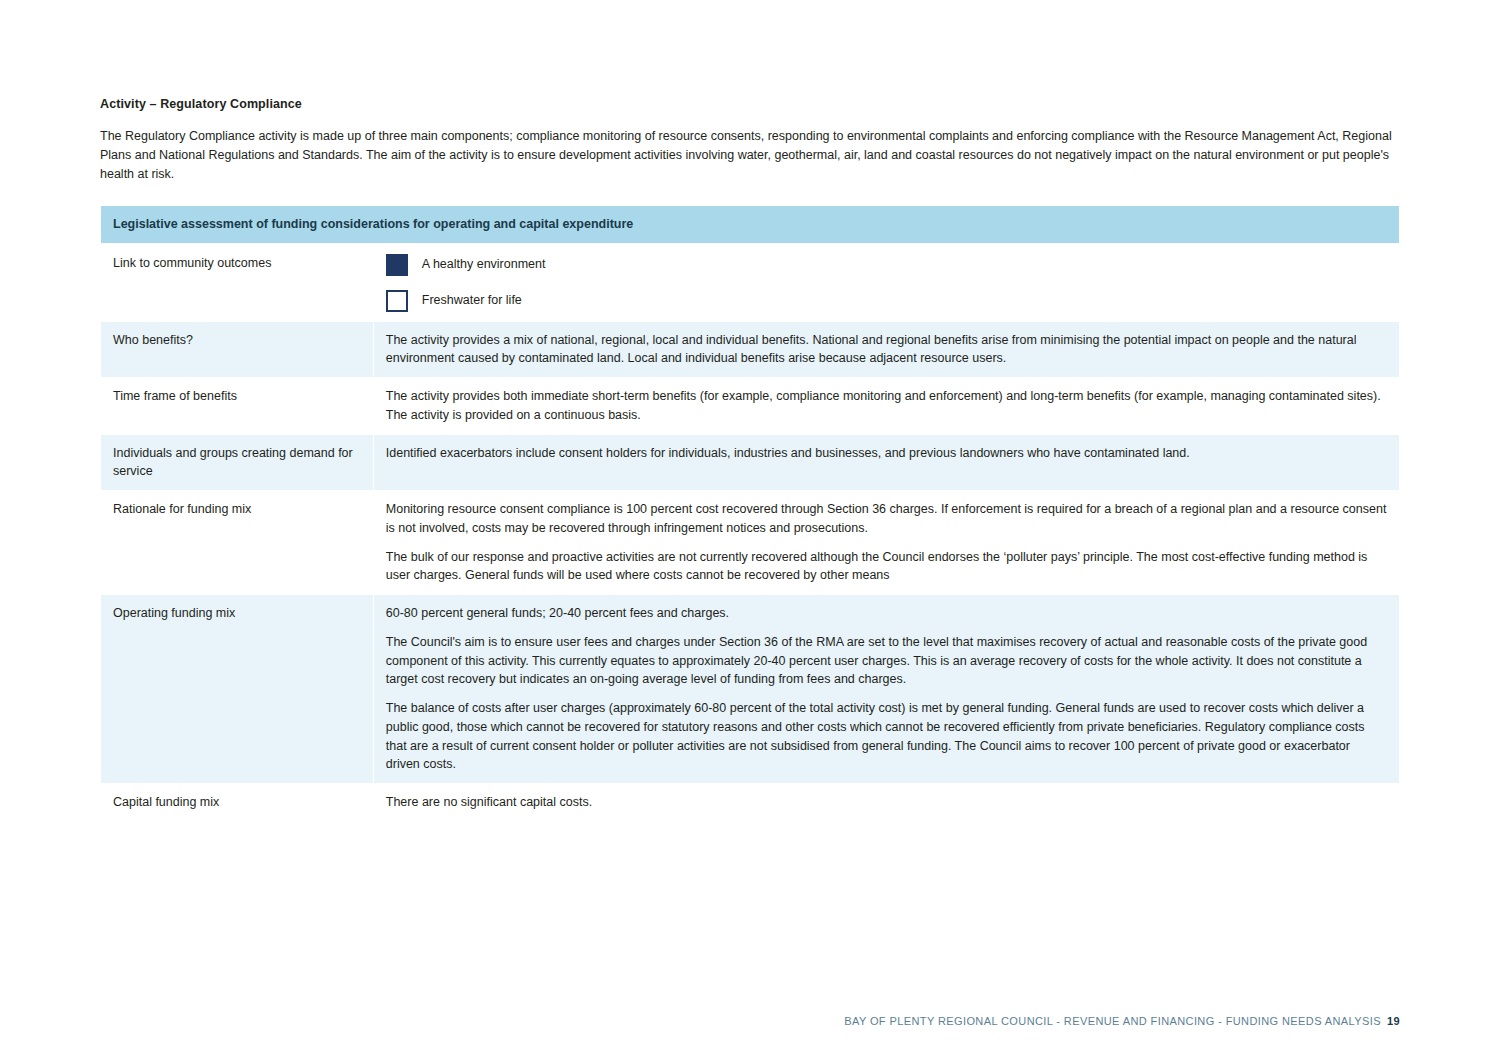Activity – Regulatory Compliance
The Regulatory Compliance activity is made up of three main components; compliance monitoring of resource consents, responding to environmental complaints and enforcing compliance with the Resource Management Act, Regional Plans and National Regulations and Standards. The aim of the activity is to ensure development activities involving water, geothermal, air, land and coastal resources do not negatively impact on the natural environment or put people's health at risk.
Legislative assessment of funding considerations for operating and capital expenditure
| Link to community outcomes | A healthy environment Freshwater for life |
| Who benefits? | The activity provides a mix of national, regional, local and individual benefits. National and regional benefits arise from minimising the potential impact on people and the natural environment caused by contaminated land. Local and individual benefits arise because adjacent resource users. |
| Time frame of benefits | The activity provides both immediate short-term benefits (for example, compliance monitoring and enforcement) and long-term benefits (for example, managing contaminated sites). The activity is provided on a continuous basis. |
| Individuals and groups creating demand for service | Identified exacerbators include consent holders for individuals, industries and businesses, and previous landowners who have contaminated land. |
| Rationale for funding mix | Monitoring resource consent compliance is 100 percent cost recovered through Section 36 charges. If enforcement is required for a breach of a regional plan and a resource consent is not involved, costs may be recovered through infringement notices and prosecutions. The bulk of our response and proactive activities are not currently recovered although the Council endorses the ‘polluter pays’ principle. The most cost-effective funding method is user charges. General funds will be used where costs cannot be recovered by other means |
| Operating funding mix | 60-80 percent general funds; 20-40 percent fees and charges. The Council's aim is to ensure user fees and charges under Section 36 of the RMA are set to the level that maximises recovery of actual and reasonable costs of the private good component of this activity. This currently equates to approximately 20-40 percent user charges. This is an average recovery of costs for the whole activity. It does not constitute a target cost recovery but indicates an on-going average level of funding from fees and charges. The balance of costs after user charges (approximately 60-80 percent of the total activity cost) is met by general funding. General funds are used to recover costs which deliver a public good, those which cannot be recovered for statutory reasons and other costs which cannot be recovered efficiently from private beneficiaries. Regulatory compliance costs that are a result of current consent holder or polluter activities are not subsidised from general funding. The Council aims to recover 100 percent of private good or exacerbator driven costs. |
| Capital funding mix | There are no significant capital costs. |
Bay of Plenty Regional Council - Revenue and Financing - Funding Needs Analysis19